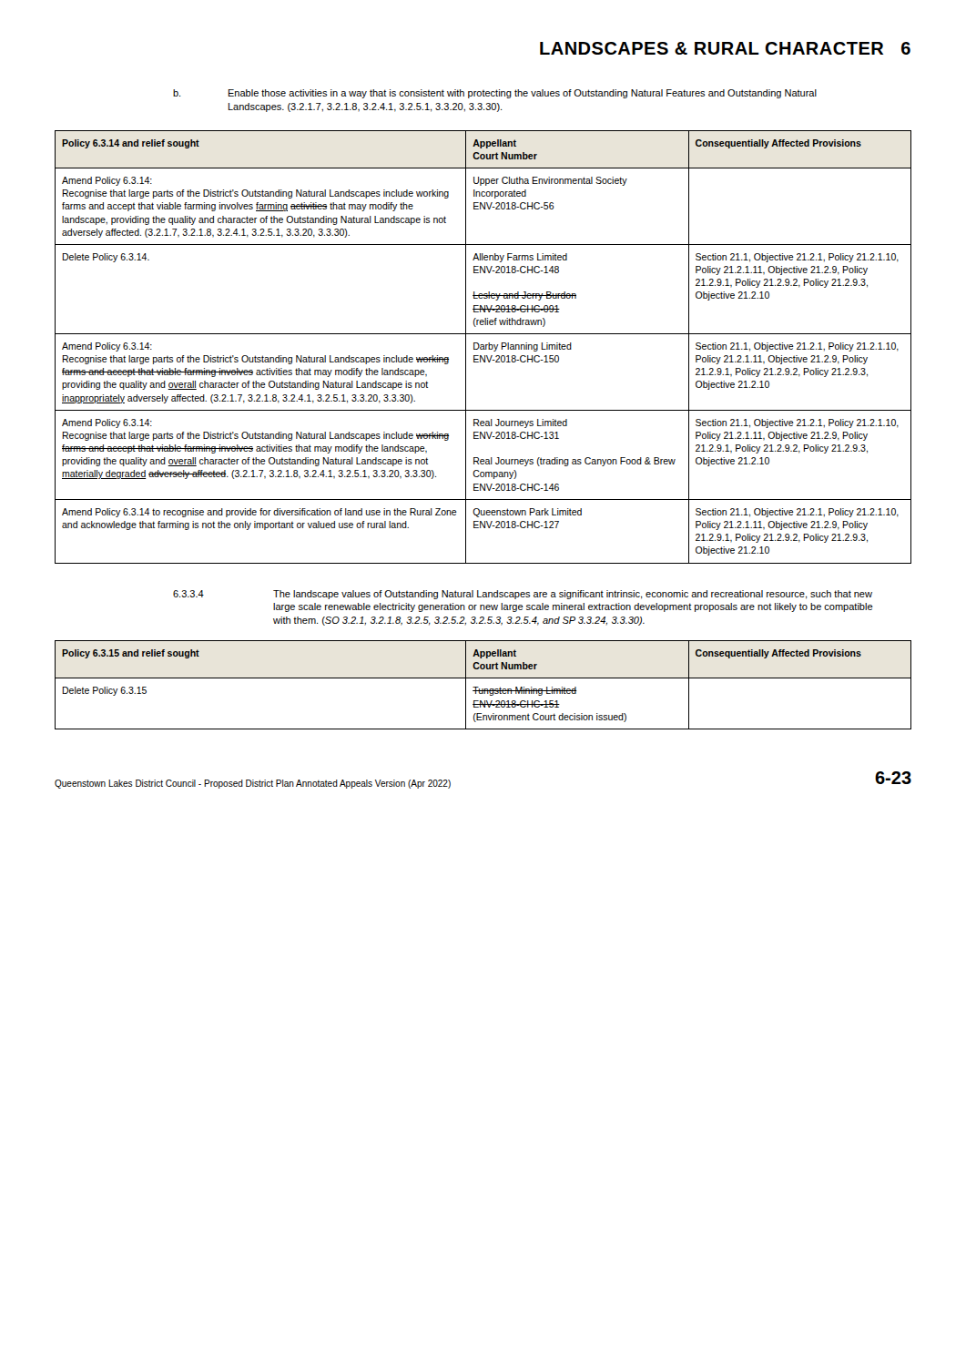LANDSCAPES & RURAL CHARACTER 6
b.
Enable those activities in a way that is consistent with protecting the values of Outstanding Natural Features and Outstanding Natural Landscapes. (3.2.1.7, 3.2.1.8, 3.2.4.1, 3.2.5.1, 3.3.20, 3.3.30).
| Policy 6.3.14 and relief sought | Appellant Court Number | Consequentially Affected Provisions |
| --- | --- | --- |
| Amend Policy 6.3.14: Recognise that large parts of the District's Outstanding Natural Landscapes include working farms and accept that viable farming involves farming activities that may modify the landscape, providing the quality and character of the Outstanding Natural Landscape is not adversely affected. (3.2.1.7, 3.2.1.8, 3.2.4.1, 3.2.5.1, 3.3.20, 3.3.30). | Upper Clutha Environmental Society Incorporated ENV-2018-CHC-56 | |
| Delete Policy 6.3.14. | Allenby Farms Limited ENV-2018-CHC-148 Lesley and Jerry Burdon ENV-2018-CHC-091 (relief withdrawn) | Section 21.1, Objective 21.2.1, Policy 21.2.1.10, Policy 21.2.1.11, Objective 21.2.9, Policy 21.2.9.1, Policy 21.2.9.2, Policy 21.2.9.3, Objective 21.2.10 |
| Amend Policy 6.3.14: Recognise that large parts of the District's Outstanding Natural Landscapes include working farms and accept that viable farming involves activities that may modify the landscape, providing the quality and overall character of the Outstanding Natural Landscape is not inappropriately adversely affected. (3.2.1.7, 3.2.1.8, 3.2.4.1, 3.2.5.1, 3.3.20, 3.3.30). | Darby Planning Limited ENV-2018-CHC-150 | Section 21.1, Objective 21.2.1, Policy 21.2.1.10, Policy 21.2.1.11, Objective 21.2.9, Policy 21.2.9.1, Policy 21.2.9.2, Policy 21.2.9.3, Objective 21.2.10 |
| Amend Policy 6.3.14: Recognise that large parts of the District's Outstanding Natural Landscapes include working farms and accept that viable farming involves activities that may modify the landscape, providing the quality and overall character of the Outstanding Natural Landscape is not materially degraded adversely affected . (3.2.1.7, 3.2.1.8, 3.2.4.1, 3.2.5.1, 3.3.20, 3.3.30). | Real Journeys Limited ENV-2018-CHC-131 Real Journeys (trading as Canyon Food & Brew Company) ENV-2018-CHC-146 | Section 21.1, Objective 21.2.1, Policy 21.2.1.10, Policy 21.2.1.11, Objective 21.2.9, Policy 21.2.9.1, Policy 21.2.9.2, Policy 21.2.9.3, Objective 21.2.10 |
| Amend Policy 6.3.14 to recognise and provide for diversification of land use in the Rural Zone and acknowledge that farming is not the only important or valued use of rural land. | Queenstown Park Limited ENV-2018-CHC-127 | Section 21.1, Objective 21.2.1, Policy 21.2.1.10, Policy 21.2.1.11, Objective 21.2.9, Policy 21.2.9.1, Policy 21.2.9.2, Policy 21.2.9.3, Objective 21.2.10 |
6.3.3.4
The landscape values of Outstanding Natural Landscapes are a significant intrinsic, economic and recreational resource, such that new large scale renewable electricity generation or new large scale mineral extraction development proposals are not likely to be compatible with them. (SO 3.2.1, 3.2.1.8, 3.2.5, 3.2.5.2, 3.2.5.3, 3.2.5.4, and SP 3.3.24, 3.3.30).
| Policy 6.3.15 and relief sought | Appellant Court Number | Consequentially Affected Provisions |
| --- | --- | --- |
| Delete Policy 6.3.15 | Tungsten Mining Limited ENV-2018-CHC-151 (Environment Court decision issued) | |
Queenstown Lakes District Council - Proposed District Plan Annotated Appeals Version (Apr 2022)
6-23